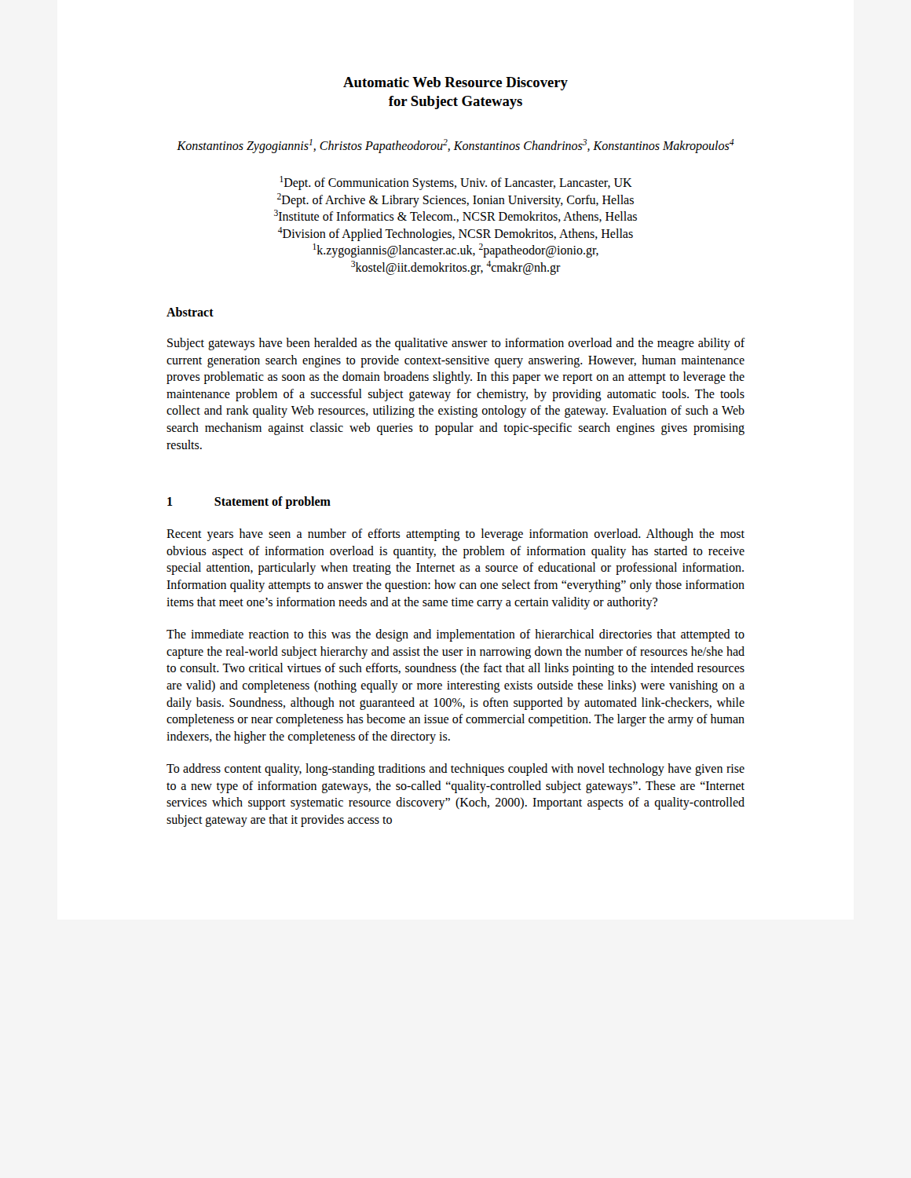Automatic Web Resource Discovery
for Subject Gateways
Konstantinos Zygogiannis1, Christos Papatheodorou2, Konstantinos Chandrinos3, Konstantinos Makropoulos4
1Dept. of Communication Systems, Univ. of Lancaster, Lancaster, UK
2Dept. of Archive & Library Sciences, Ionian University, Corfu, Hellas
3Institute of Informatics & Telecom., NCSR Demokritos, Athens, Hellas
4Division of Applied Technologies, NCSR Demokritos, Athens, Hellas
1k.zygogiannis@lancaster.ac.uk, 2papatheodor@ionio.gr,
3kostel@iit.demokritos.gr, 4cmakr@nh.gr
Abstract
Subject gateways have been heralded as the qualitative answer to information overload and the meagre ability of current generation search engines to provide context-sensitive query answering. However, human maintenance proves problematic as soon as the domain broadens slightly. In this paper we report on an attempt to leverage the maintenance problem of a successful subject gateway for chemistry, by providing automatic tools. The tools collect and rank quality Web resources, utilizing the existing ontology of the gateway. Evaluation of such a Web search mechanism against classic web queries to popular and topic-specific search engines gives promising results.
1 Statement of problem
Recent years have seen a number of efforts attempting to leverage information overload. Although the most obvious aspect of information overload is quantity, the problem of information quality has started to receive special attention, particularly when treating the Internet as a source of educational or professional information. Information quality attempts to answer the question: how can one select from “everything” only those information items that meet one’s information needs and at the same time carry a certain validity or authority?
The immediate reaction to this was the design and implementation of hierarchical directories that attempted to capture the real-world subject hierarchy and assist the user in narrowing down the number of resources he/she had to consult. Two critical virtues of such efforts, soundness (the fact that all links pointing to the intended resources are valid) and completeness (nothing equally or more interesting exists outside these links) were vanishing on a daily basis. Soundness, although not guaranteed at 100%, is often supported by automated link-checkers, while completeness or near completeness has become an issue of commercial competition. The larger the army of human indexers, the higher the completeness of the directory is.
To address content quality, long-standing traditions and techniques coupled with novel technology have given rise to a new type of information gateways, the so-called “quality-controlled subject gateways”. These are “Internet services which support systematic resource discovery” (Koch, 2000). Important aspects of a quality-controlled subject gateway are that it provides access to